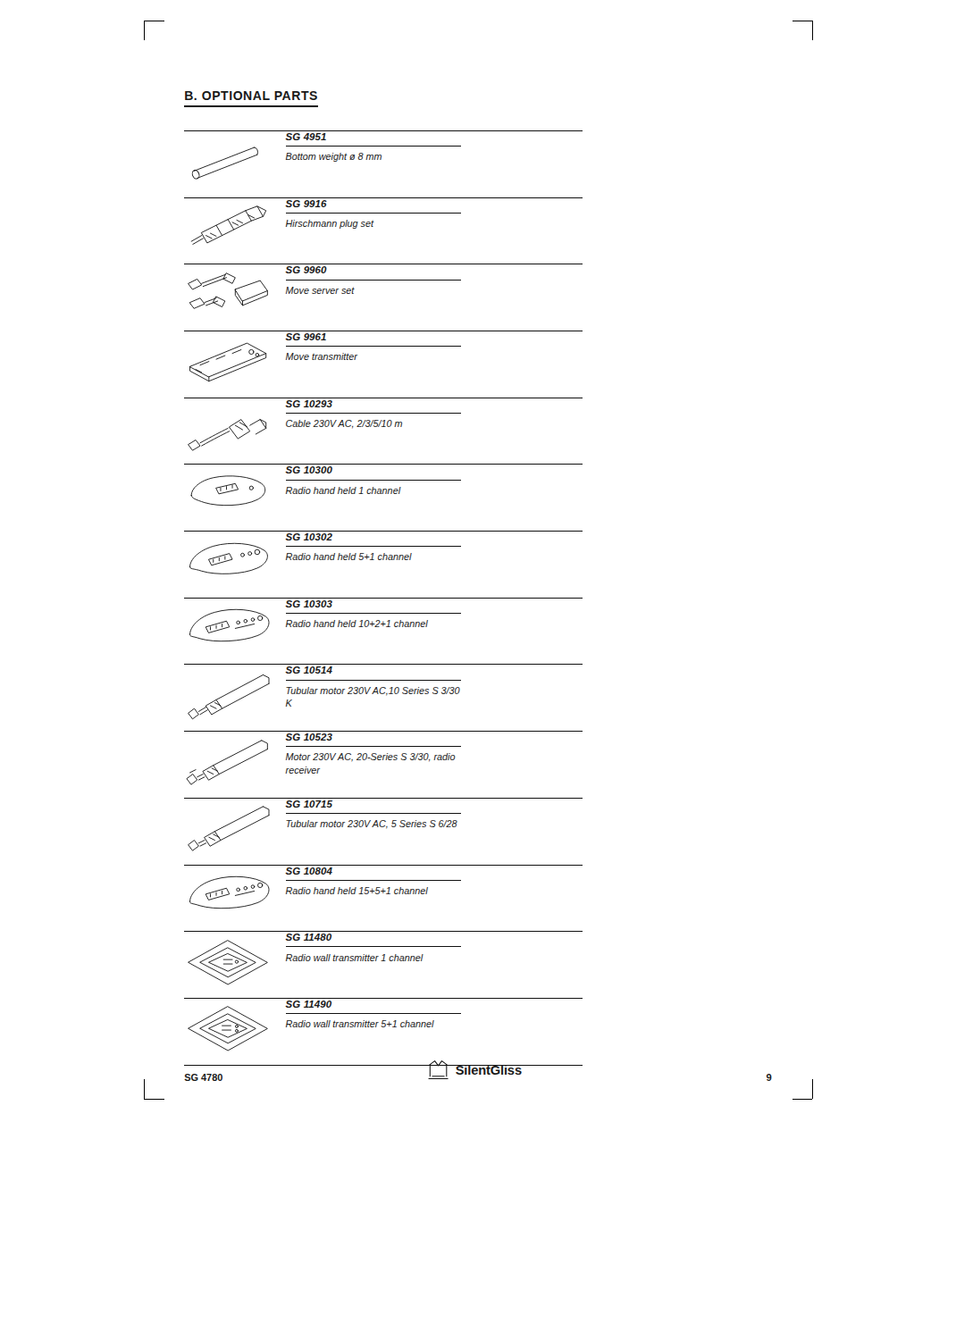B. Optional parts
| | SG 4951 Bottom weight ø 8 mm |
| | SG 9916 Hirschmann plug set |
| | SG 9960 Move server set |
| | SG 9961 Move transmitter |
| | SG 10293 Cable 230V AC, 2/3/5/10 m |
| | SG 10300 Radio hand held 1 channel |
| | SG 10302 Radio hand held 5+1 channel |
| | SG 10303 Radio hand held 10+2+1 channel |
| | SG 10514 Tubular motor 230V AC,10 Series S 3/30 K |
| | SG 10523 Motor 230V AC, 20-Series S 3/30, radio receiver |
| | SG 10715 Tubular motor 230V AC, 5 Series S 6/28 |
| | SG 10804 Radio hand held 15+5+1 channel |
| | SG 11480 Radio wall transmitter 1 channel |
| | SG 11490 Radio wall transmitter 5+1 channel |
SG 4780
SilentGliss
9